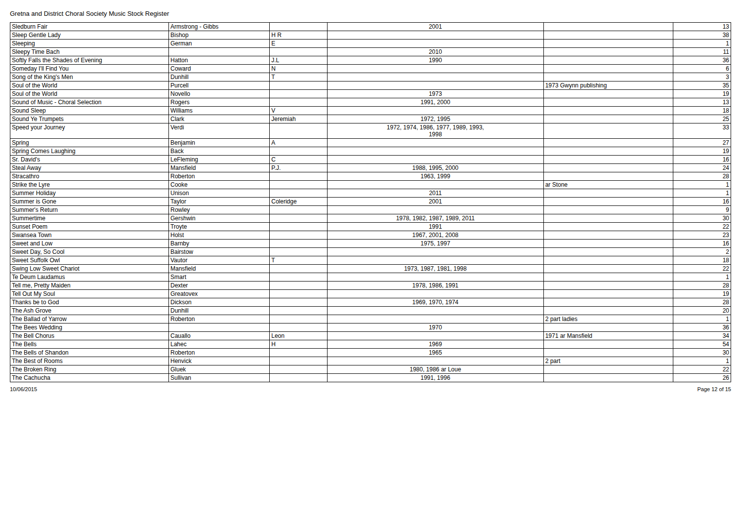Gretna and District Choral Society Music Stock Register
| Sledburn Fair | Armstrong - Gibbs | | 2001 | | 13 |
| Sleep Gentle Lady | Bishop | H R | | | 38 |
| Sleeping | German | E | | | 1 |
| Sleepy Time Bach | | | 2010 | | 11 |
| Softly Falls the Shades of Evening | Hatton | J.L | 1990 | | 36 |
| Someday I'll Find You | Coward | N | | | 6 |
| Song of the King's Men | Dunhill | T | | | 3 |
| Soul of the World | Purcell | | | 1973 Gwynn publishing | 35 |
| Soul of the World | Novello | | 1973 | | 19 |
| Sound of Music - Choral Selection | Rogers | | 1991, 2000 | | 13 |
| Sound Sleep | Williams | V | | | 18 |
| Sound Ye Trumpets | Clark | Jeremiah | 1972, 1995 | | 25 |
| Speed your Journey | Verdi | | 1972, 1974, 1986, 1977, 1989, 1993, 1998 | | 33 |
| Spring | Benjamin | A | | | 27 |
| Spring Comes Laughing | Back | | | | 19 |
| Sr. David's | LeFleming | C | | | 16 |
| Steal Away | Mansfield | P.J. | 1988, 1995, 2000 | | 24 |
| Stracathro | Roberton | | 1963, 1999 | | 28 |
| Strike the Lyre | Cooke | | | ar Stone | 1 |
| Summer Holiday | Unison | | 2011 | | 1 |
| Summer is Gone | Taylor | Coleridge | 2001 | | 16 |
| Summer's Return | Rowley | | | | 9 |
| Summertime | Gershwin | | 1978, 1982, 1987, 1989, 2011 | | 30 |
| Sunset Poem | Troyte | | 1991 | | 22 |
| Swansea Town | Holst | | 1967, 2001, 2008 | | 23 |
| Sweet and Low | Barnby | | 1975, 1997 | | 16 |
| Sweet Day, So Cool | Bairstow | | | | 2 |
| Sweet Suffolk Owl | Vautor | T | | | 18 |
| Swing Low Sweet Chariot | Mansfield | | 1973, 1987, 1981, 1998 | | 22 |
| Te Deum Laudamus | Smart | | | | 1 |
| Tell me, Pretty Maiden | Dexter | | 1978, 1986, 1991 | | 28 |
| Tell Out My Soul | Greatovex | | | | 19 |
| Thanks be to God | Dickson | | 1969, 1970, 1974 | | 28 |
| The Ash Grove | Dunhill | | | | 20 |
| The Ballad of Yarrow | Roberton | | | 2 part ladies | 1 |
| The Bees Wedding | | | 1970 | | 36 |
| The Bell Chorus | Cauallo | Leon | | 1971 ar Mansfield | 34 |
| The Bells | Lahec | H | 1969 | | 54 |
| The Bells of Shandon | Roberton | | 1965 | | 30 |
| The Best of Rooms | Henvick | | | 2 part | 1 |
| The Broken Ring | Gluek | | 1980, 1986 ar Loue | | 22 |
| The Cachucha | Sullivan | | 1991, 1996 | | 26 |
10/06/2015 Page 12 of 15